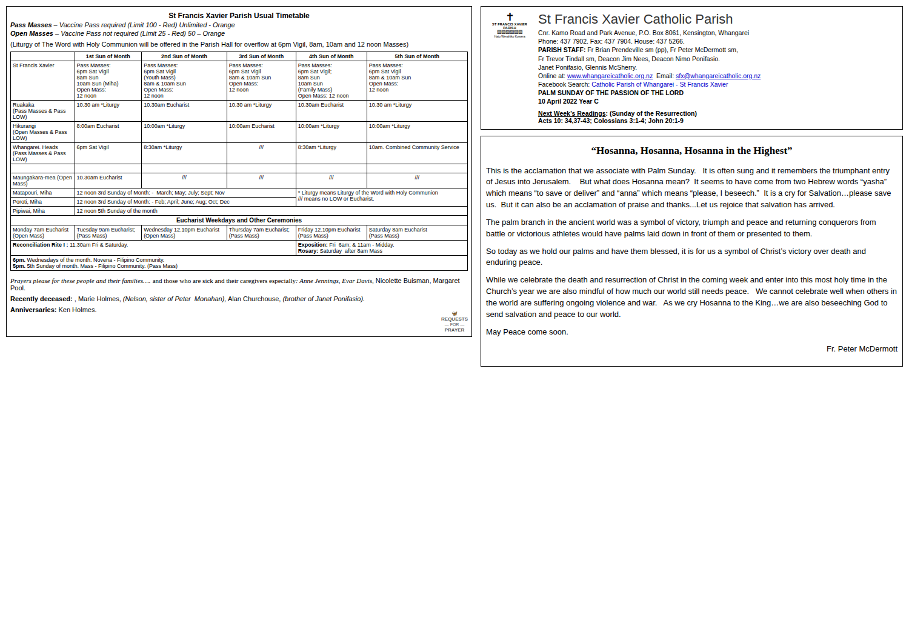St Francis Xavier Parish Usual Timetable
Pass Masses – Vaccine Pass required (Limit 100 - Red) Unlimited - Orange
Open Masses – Vaccine Pass not required (Limit 25 - Red) 50 – Orange
(Liturgy of The Word with Holy Communion will be offered in the Parish Hall for overflow at 6pm Vigil, 8am, 10am and 12 noon Masses)
| | 1st Sun of Month | 2nd Sun of Month | 3rd Sun of Month | 4th Sun of Month | 5th Sun of Month |
| --- | --- | --- | --- | --- | --- |
| St Francis Xavier | Pass Masses: 6pm Sat Vigil 8am Sun 10am Sun (Miha) Open Mass: 12 noon | Pass Masses: 6pm Sat Vigil (Youth Mass) 8am & 10am Sun Open Mass: 12 noon | Pass Masses: 6pm Sat Vigil 8am & 10am Sun Open Mass: 12 noon | Pass Masses: 6pm Sat Vigil; 8am Sun 10am Sun (Family Mass) Open Mass: 12 noon | Pass Masses: 6pm Sat Vigil 8am & 10am Sun Open Mass: 12 noon |
| Ruakaka (Pass Masses & Pass LOW) | 10.30 am *Liturgy | 10.30am Eucharist | 10.30 am *Liturgy | 10.30am Eucharist | 10.30 am *Liturgy |
| Hikurangi (Open Masses & Pass LOW) | 8:00am Eucharist | 10:00am *Liturgy | 10:00am Eucharist | 10:00am *Liturgy | 10:00am *Liturgy |
| Whangarei. Heads (Pass Masses & Pass LOW) | 6pm Sat Vigil | 8:30am *Liturgy | /// | 8:30am *Liturgy | 10am. Combined Community Service |
| Maungakara-mea (Open Mass) | 10.30am Eucharist | /// | /// | /// | /// |
| Matapouri, Miha | 12 noon 3rd Sunday of Month: - March; May; July; Sept; Nov | * Liturgy means Liturgy of the Word with Holy Communion /// means no LOW or Eucharist. |
| Poroti, Miha | 12 noon 3rd Sunday of Month: - Feb; April; June; Aug; Oct; Dec |
| Pipiwai, Miha | 12 noon 5th Sunday of the month |
| Eucharist Weekdays and Other Ceremonies |
| Monday 7am Eucharist (Open Mass) | Tuesday 9am Eucharist; (Pass Mass) | Wednesday 12.10pm Eucharist (Open Mass) | Thursday 7am Eucharist; (Pass Mass) | Friday 12.10pm Eucharist (Pass Mass) | Saturday 8am Eucharist (Pass Mass) |
| Reconciliation Rite I : 11.30am Fri & Saturday. | Exposition: Fri 6am; & 11am - Midday. Rosary: Saturday after 8am Mass |
| 6pm. Wednesdays of the month. Novena - Filipino Community. 5pm. 5th Sunday of month. Mass - Filipino Community. (Pass Mass) |
Prayers please for these people and their families…. and those who are sick and their caregivers especially: Anne Jennings, Evar Davis, Nicolette Buisman, Margaret Pool.
Recently deceased: , Marie Holmes, (Nelson, sister of Peter Monahan), Alan Churchouse, (brother of Janet Ponifasio).
Anniversaries: Ken Holmes.
🦋
REQUESTS
— FOR —
PRAYER
✝
ST FRANCIS XAVIER
PARISH
▨▨▨▨▨▨
Hato Werahiko Kowera
St Francis Xavier Catholic Parish
Cnr. Kamo Road and Park Avenue, P.O. Box 8061, Kensington, Whangarei
Phone: 437 7902. Fax: 437 7904. House: 437 5266.
PARISH STAFF: Fr Brian Prendeville sm (pp), Fr Peter McDermott sm,
Fr Trevor Tindall sm, Deacon Jim Nees, Deacon Nimo Ponifasio.
Janet Ponifasio, Glennis McSherry.
Online at: www.whangareicatholic.org.nz Email: sfx@whangareicatholic.org.nz
Facebook Search: Catholic Parish of Whangarei - St Francis Xavier
PALM SUNDAY OF THE PASSION OF THE LORD
10 April 2022 Year C
Next Week’s Readings: (Sunday of the Resurrection)
Acts 10: 34,37-43; Colossians 3:1-4; John 20:1-9
“Hosanna, Hosanna, Hosanna in the Highest”
This is the acclamation that we associate with Palm Sunday. It is often sung and it remembers the triumphant entry of Jesus into Jerusalem. But what does Hosanna mean? It seems to have come from two Hebrew words “yasha” which means “to save or deliver” and “anna” which means “please, I beseech.” It is a cry for Salvation…please save us. But it can also be an acclamation of praise and thanks...Let us rejoice that salvation has arrived.
The palm branch in the ancient world was a symbol of victory, triumph and peace and returning conquerors from battle or victorious athletes would have palms laid down in front of them or presented to them.
So today as we hold our palms and have them blessed, it is for us a symbol of Christ’s victory over death and enduring peace.
While we celebrate the death and resurrection of Christ in the coming week and enter into this most holy time in the Church’s year we are also mindful of how much our world still needs peace. We cannot celebrate well when others in the world are suffering ongoing violence and war. As we cry Hosanna to the King…we are also beseeching God to send salvation and peace to our world.
May Peace come soon.
Fr. Peter McDermott